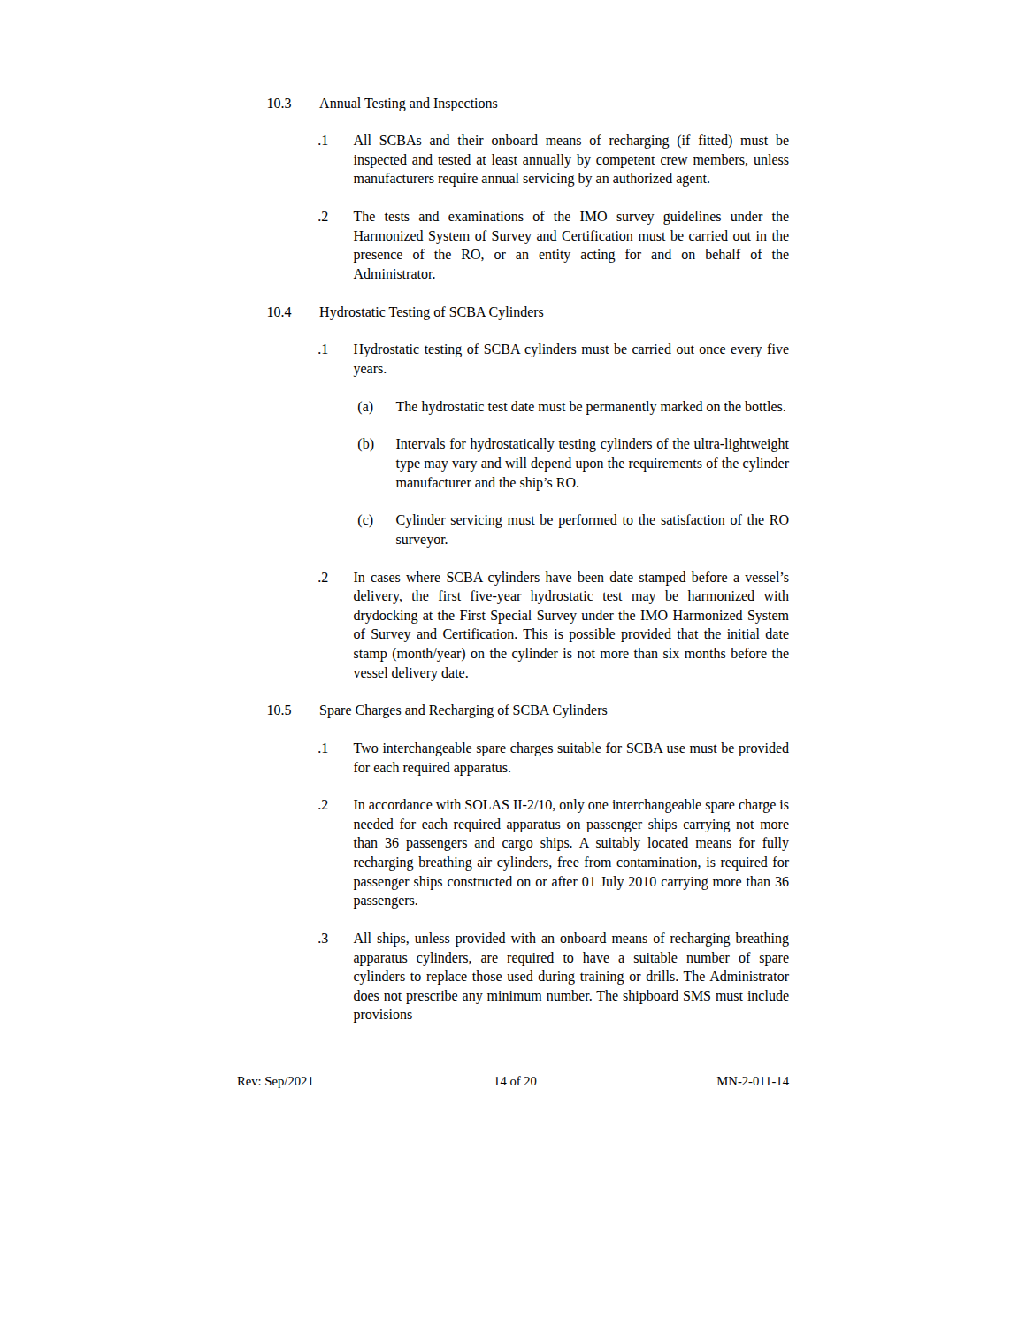10.3
Annual Testing and Inspections
.1
All SCBAs and their onboard means of recharging (if fitted) must be inspected and tested at least annually by competent crew members, unless manufacturers require annual servicing by an authorized agent.
.2
The tests and examinations of the IMO survey guidelines under the Harmonized System of Survey and Certification must be carried out in the presence of the RO, or an entity acting for and on behalf of the Administrator.
10.4
Hydrostatic Testing of SCBA Cylinders
.1
Hydrostatic testing of SCBA cylinders must be carried out once every five years.
(a)
The hydrostatic test date must be permanently marked on the bottles.
(b)
Intervals for hydrostatically testing cylinders of the ultra-lightweight type may vary and will depend upon the requirements of the cylinder manufacturer and the ship’s RO.
(c)
Cylinder servicing must be performed to the satisfaction of the RO surveyor.
.2
In cases where SCBA cylinders have been date stamped before a vessel’s delivery, the first five-year hydrostatic test may be harmonized with drydocking at the First Special Survey under the IMO Harmonized System of Survey and Certification. This is possible provided that the initial date stamp (month/year) on the cylinder is not more than six months before the vessel delivery date.
10.5
Spare Charges and Recharging of SCBA Cylinders
.1
Two interchangeable spare charges suitable for SCBA use must be provided for each required apparatus.
.2
In accordance with SOLAS II-2/10, only one interchangeable spare charge is needed for each required apparatus on passenger ships carrying not more than 36 passengers and cargo ships. A suitably located means for fully recharging breathing air cylinders, free from contamination, is required for passenger ships constructed on or after 01 July 2010 carrying more than 36 passengers.
.3
All ships, unless provided with an onboard means of recharging breathing apparatus cylinders, are required to have a suitable number of spare cylinders to replace those used during training or drills. The Administrator does not prescribe any minimum number. The shipboard SMS must include provisions
Rev: Sep/2021
14 of 20
MN-2-011-14